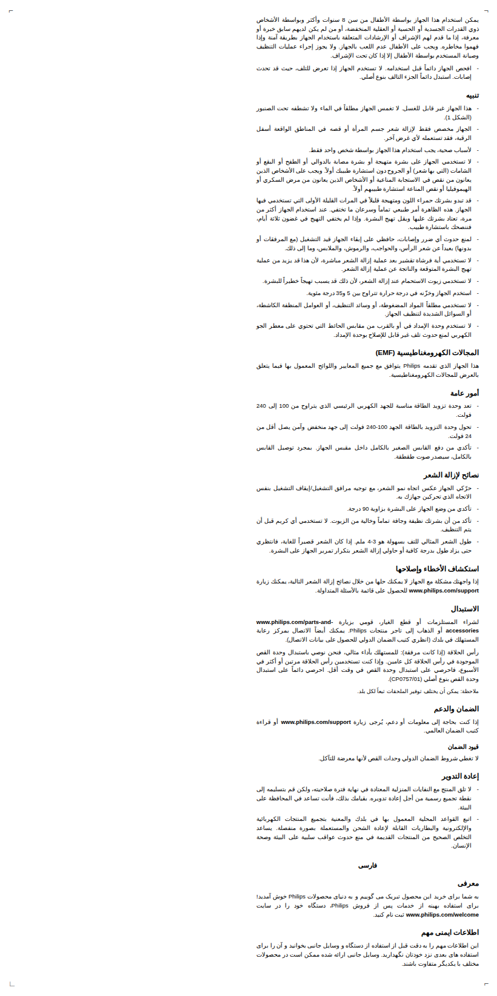⌐ ¬ ∟ ⌐
يمكن استخدام هذا الجهاز بواسطة الأطفال من سن 8 سنوات وأكثر وبواسطة الأشخاص ذوي القدرات الجسدية أو الحسية أو العقلية المنخفضة، أو من لم يكن لديهم سابق خبرة أو معرفة، إذا ما قدم لهم الإشراف أو الإرشادات المتعلقة باستخدام الجهاز بطريقة آمنة وإذا فهموا مخاطره. ويجب على الأطفال عدم اللعب بالجهاز. ولا يجوز إجراء عمليات التنظيف وصيانة المستخدم بواسطة الأطفال إلا إذا كان تحت الإشراف.
افحص الجهاز دائماً قبل استخدامه. لا تستخدم الجهاز إذا تعرض للتلف، حيث قد تحدث إصابات. استبدل دائماً الجزء التالف بنوع أصلي.
تنبيه
هذا الجهاز غير قابل للغسل. لا تغمس الجهاز مطلقاً في الماء ولا تشطفه تحت الصنبور (الشكل 1).
الجهاز مخصص فقط لإزالة شعر جسم المرأة أو قصه في المناطق الواقعة أسفل الرقبة، فقد تستعمله لأي غرض آخر.
لأسباب صحية، يجب استخدام هذا الجهاز بواسطة شخص واحد فقط.
لا تستخدمي الجهاز على بشرة متهيجة أو بشرة مصابة بالدوالي أو الطفح أو البقع أو الشامات (التي بها شعر) أو الجروح دون استشارة طبيبك أولاً. ويجب على الأشخاص الذين يعانون من نقص في الاستجابة المناعية أو الأشخاص الذين يعانون من مرض السكري أو الهيموفيليا أو نقص المناعة استشارة طبيبهم أولاً.
قد تبدو بشرتك حمراء اللون ومتهيجة قليلاً في المرات القليلة الأولى التي تستخدمي فيها الجهاز. هذه الظاهرة أمر طبيعي تماماً وسرعان ما تختفي. عند استخدام الجهاز أكثر من مرة، تعتاد بشرتك عليها ويقل تهيج البشرة. وإذا لم يختفي التهيج في غضون ثلاثة أيام، فننصحك باستشارة طبيب.
لمنع حدوث أي ضرر وإصابات، حافظي على إبقاء الجهاز قيد التشغيل (مع المرفقات أو بدونها) بعيداً عن شعر الرأس، والحواجب، والرموش، والملابس، وما إلى ذلك.
لا تستخدمي أية فرشاة تقشير بعد عملية إزالة الشعر مباشرة، لأن هذا قد يزيد من عملية تهيج البشرة المتوقعة والناتجة عن عملية إزالة الشعر.
لا تستخدمي زيوت الاستحمام عند إزالة الشعر، لأن ذلك قد يسبب تهيجاً خطيراً للبشرة.
استخدم الجهاز وخزّنه في درجة حرارة تتراوح بين 5 و35 درجة مئوية.
لا تستخدمي مطلقاً المواد المضغوطة، أو وسائد التنظيف، أو العوامل المنظفة الكاشطة، أو السوائل الشديدة لتنظيف الجهاز.
لا تستخدم وحدة الإمداد في أو بالقرب من مقابس الحائط التي تحتوي على معطر الجو الكهربي لمنع حدوث تلف غير قابل للإصلاح بوحدة الإمداد.
المجالات الكهرومغناطيسية (EMF)
هذا الجهاز الذي تقدمه Philips يتوافق مع جميع المعايير واللوائح المعمول بها فيما يتعلق بالعرض للمجالات الكهرومغناطيسية.
أمور عامة
تعد وحدة تزويد الطاقة مناسبة للجهد الكهربي الرئيسي الذي يتراوح من 100 إلى 240 فولت.
تحول وحدة التزويد بالطاقة الجهد 100-240 فولت إلى جهد منخفض وآمن يصل أقل من 24 فولت.
تأكدي من دفع القابس الصغير بالكامل داخل مقبس الجهاز. بمجرد توصيل القابس بالكامل، سيصدر صوت طقطقة.
نصائح لإزالة الشعر
حرّكي الجهاز عكس اتجاه نمو الشعر، مع توجيه مرافق التشغيل/إيقاف التشغيل بنفس الاتجاه الذي تحركين جهازك به.
تأكدي من وضع الجهاز على البشرة بزاوية 90 درجة.
تأكد من أن بشرتك نظيفة وجافة تماماً وخالية من الزيوت. لا تستخدمي أي كريم قبل أن يتم التنظيف.
طول الشعر المثالي للتف بسهولة هو 3-4 ملم. إذا كان الشعر قصيراً للغاية، فانتظري حتى يزاد طول بدرجة كافية أو حاولي إزالة الشعر بتكرار تمرير الجهاز على البشرة.
استكشاف الأخطاء وإصلاحها
إذا واجهتك مشكلة مع الجهاز لا يمكنك حلها من خلال نصائح إزالة الشعر التالية، يمكنك زيارة www.philips.com/support للحصول على قائمة بالأسئلة المتداولة.
الاستبدال
لشراء المستلزمات أو قطع الغيار، قومي بزيارة www.philips.com/parts-and-accessories أو الذهاب إلى تاجر منتجات Philips. يمكنك أيضاً الاتصال بمركز رعاية المستهلك في بلدك (انظري كتيب الضمان الدولي للحصول على بيانات الاتصال).
رأس الحلاقة (إذا كانت مرفقة): للمستهلك بأداء مثالي، فنحن نوصي باستبدال وحدة القص الموجودة في رأس الحلاقة كل عامين. وإذا كنت تستخدمين رأس الحلاقة مرتين أو أكثر في الأسبوع، فاحرصي على استبدال وحدة القص في وقت أقل. احرصي دائماً على استبدال وحدة القص بنوع أصلي (CP0757/01).
ملاحظة: يمكن أن يختلف توفير الملحقات تبعاً لكل بلد.
الضمان والدعم
إذا كنت بحاجة إلى معلومات أو دعم، يُرجى زيارة www.philips.com/support أو قراءة كتيب الضمان العالمي.
قيود الضمان
لا تغطي شروط الضمان الدولي وحدات القص لأنها معرضة للتآكل.
إعادة التدوير
لا تلق المنتج مع النفايات المنزلية المعتادة في نهاية فترة صلاحيته، ولكن قم بتسليمه إلى نقطة تجميع رسمية من أجل إعادة تدويره. بقيامك بذلك، فأنت تساعد في المحافظة على البيئة.
اتبع القواعد المحلية المعمول بها في بلدك والمعنية بتجميع المنتجات الكهربائية والإلكترونية والبطاريات القابلة لإعادة الشحن والمستعملة بصورة منفصلة. يساعد التخلص الصحيح من المنتجات القديمة في منع حدوث عواقب سلبية على البيئة وصحة الإنسان.
فارسی
معرفی
به شما برای خرید این محصول تبریک می گوییم و به دنیای محصولات Philips خوش آمدید! برای استفاده بهینه از خدمات پس از فروش Philips، دستگاه خود را در سایت www.philips.com/welcome ثبت نام کنید.
اطلاعات ایمنی مهم
این اطلاعات مهم را به دقت قبل از استفاده از دستگاه و وسایل جانبی بخوانید و آن را برای استفاده های بعدی نزد خودتان نگهدارید. وسایل جانبی ارائه شده ممکن است در محصولات مختلف با یکدیگر متفاوت باشند.